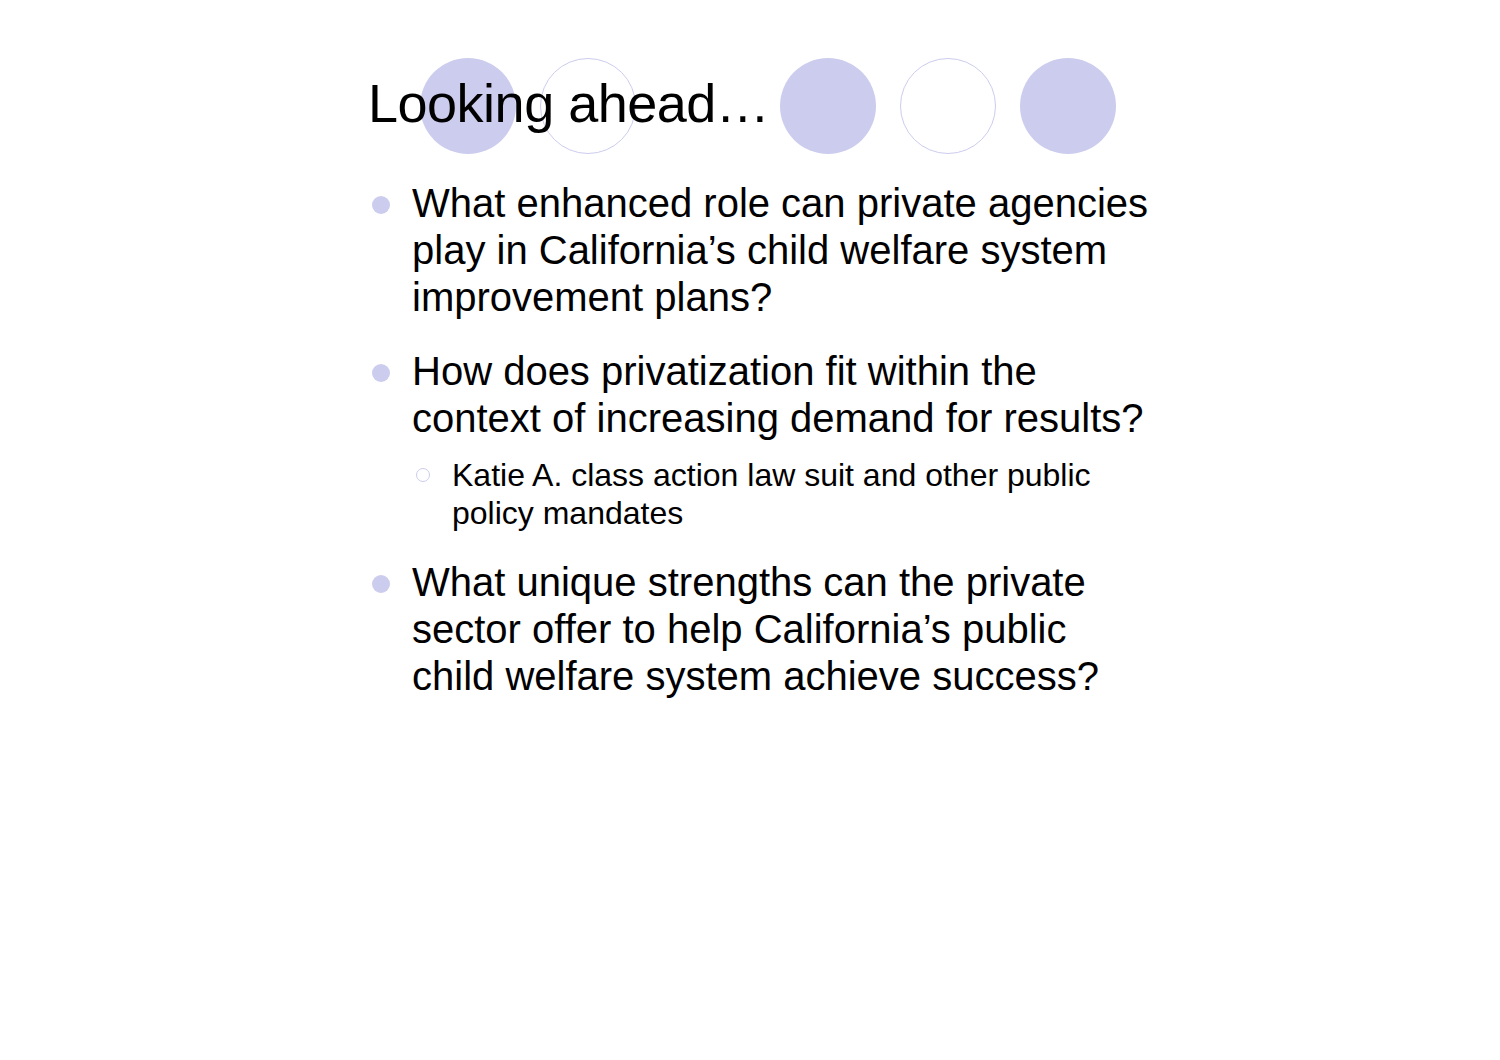Looking ahead…
What enhanced role can private agencies play in California’s child welfare system improvement plans?
How does privatization fit within the context of increasing demand for results?
Katie A. class action law suit and other public policy mandates
What unique strengths can the private sector offer to help California’s public child welfare system achieve success?